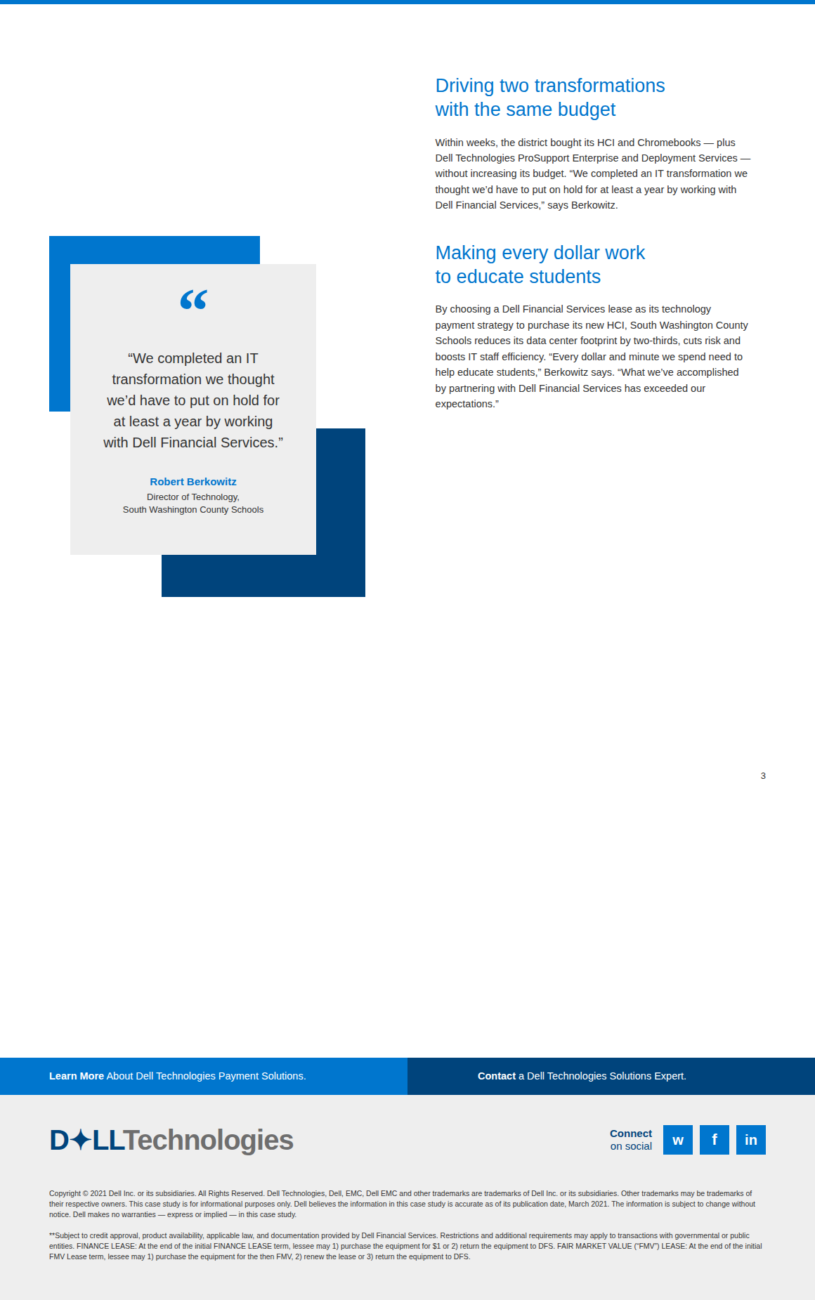“
“We completed an IT transformation we thought we’d have to put on hold for at least a year by working with Dell Financial Services.”
Robert Berkowitz
Director of Technology,
South Washington County Schools
Driving two transformations
with the same budget
Within weeks, the district bought its HCI and Chromebooks — plus Dell Technologies ProSupport Enterprise and Deployment Services — without increasing its budget. “We completed an IT transformation we thought we’d have to put on hold for at least a year by working with Dell Financial Services,” says Berkowitz.
Making every dollar work
to educate students
By choosing a Dell Financial Services lease as its technology payment strategy to purchase its new HCI, South Washington County Schools reduces its data center footprint by two-thirds, cuts risk and boosts IT staff efficiency. “Every dollar and minute we spend need to help educate students,” Berkowitz says. “What we’ve accomplished by partnering with Dell Financial Services has exceeded our expectations.”
3
Learn More About Dell Technologies Payment Solutions.
Contact a Dell Technologies Solutions Expert.
D✦LLTechnologies
Connecton social
w f in
Copyright © 2021 Dell Inc. or its subsidiaries. All Rights Reserved. Dell Technologies, Dell, EMC, Dell EMC and other trademarks are trademarks of Dell Inc. or its subsidiaries. Other trademarks may be trademarks of their respective owners. This case study is for informational purposes only. Dell believes the information in this case study is accurate as of its publication date, March 2021. The information is subject to change without notice. Dell makes no warranties — express or implied — in this case study.
**Subject to credit approval, product availability, applicable law, and documentation provided by Dell Financial Services. Restrictions and additional requirements may apply to transactions with governmental or public entities. FINANCE LEASE: At the end of the initial FINANCE LEASE term, lessee may 1) purchase the equipment for $1 or 2) return the equipment to DFS. FAIR MARKET VALUE (“FMV”) LEASE: At the end of the initial FMV Lease term, lessee may 1) purchase the equipment for the then FMV, 2) renew the lease or 3) return the equipment to DFS.